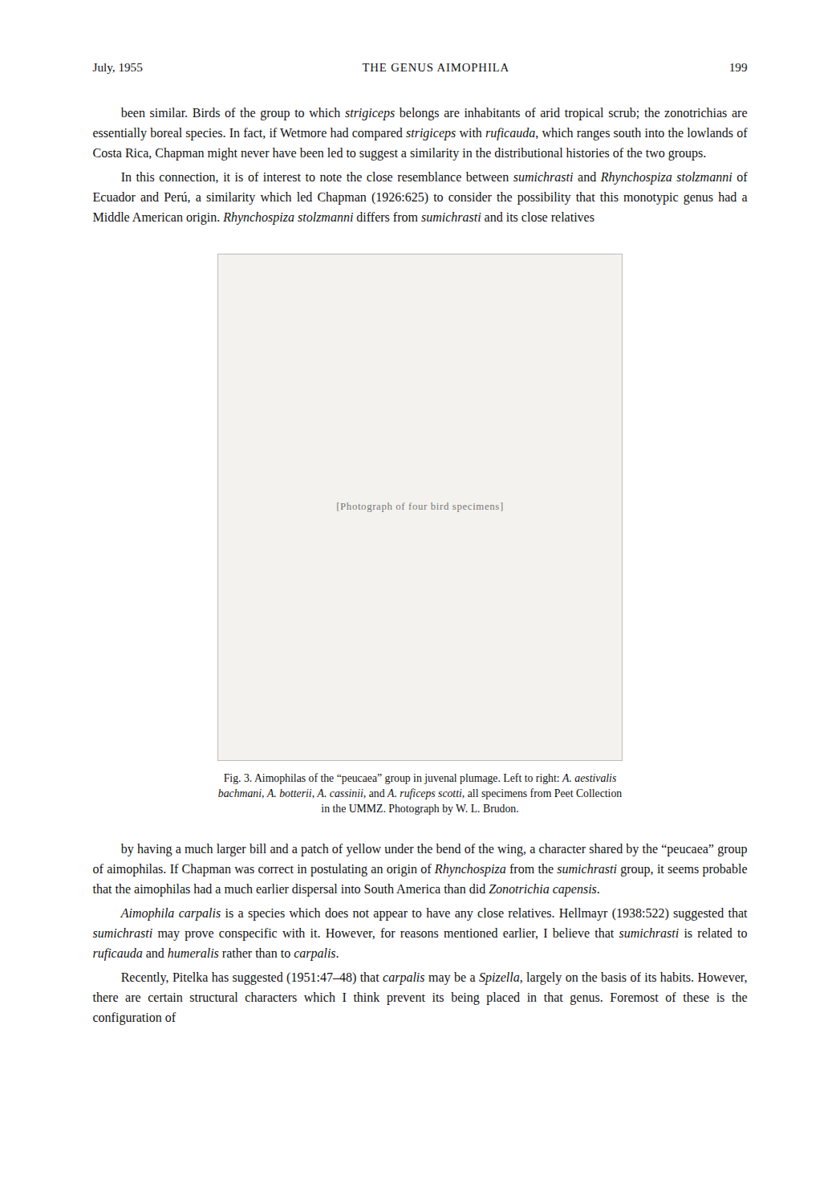July, 1955 The Genus Aimophila 199
been similar. Birds of the group to which strigiceps belongs are inhabitants of arid tropical scrub; the zonotrichias are essentially boreal species. In fact, if Wetmore had compared strigiceps with ruficauda, which ranges south into the lowlands of Costa Rica, Chapman might never have been led to suggest a similarity in the distributional histories of the two groups.
In this connection, it is of interest to note the close resemblance between sumichrasti and Rhynchospiza stolzmanni of Ecuador and Perú, a similarity which led Chapman (1926:625) to consider the possibility that this monotypic genus had a Middle American origin. Rhynchospiza stolzmanni differs from sumichrasti and its close relatives
[Photograph of four bird specimens]
Fig. 3. Aimophilas of the “peucaea” group in juvenal plumage. Left to right: A. aestivalis bachmani, A. botterii, A. cassinii, and A. ruficeps scotti, all specimens from Peet Collection in the UMMZ. Photograph by W. L. Brudon.
by having a much larger bill and a patch of yellow under the bend of the wing, a character shared by the “peucaea” group of aimophilas. If Chapman was correct in postulating an origin of Rhynchospiza from the sumichrasti group, it seems probable that the aimophilas had a much earlier dispersal into South America than did Zonotrichia capensis.
Aimophila carpalis is a species which does not appear to have any close relatives. Hellmayr (1938:522) suggested that sumichrasti may prove conspecific with it. However, for reasons mentioned earlier, I believe that sumichrasti is related to ruficauda and humeralis rather than to carpalis.
Recently, Pitelka has suggested (1951:47–48) that carpalis may be a Spizella, largely on the basis of its habits. However, there are certain structural characters which I think prevent its being placed in that genus. Foremost of these is the configuration of